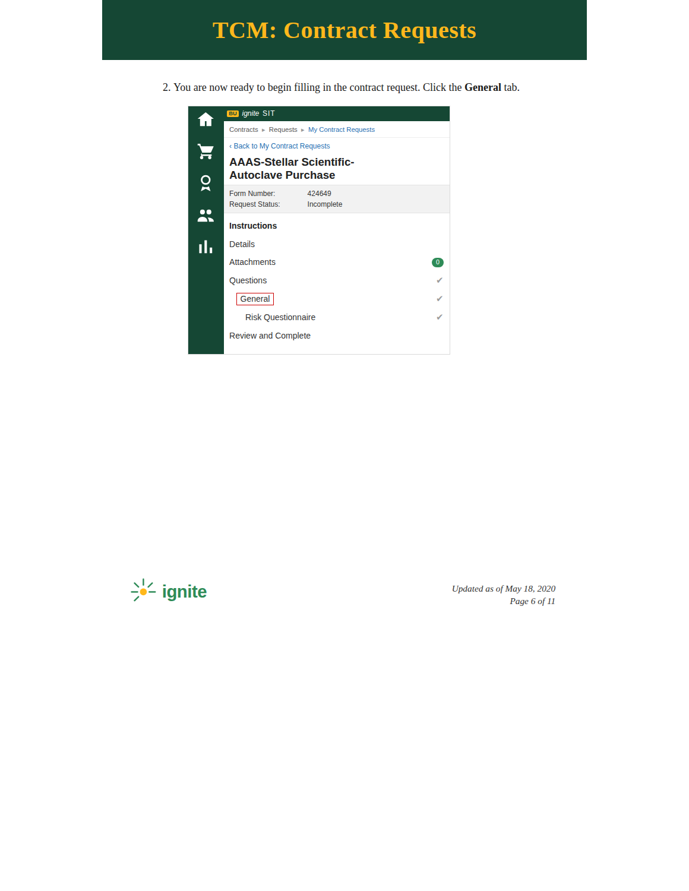TCM: Contract Requests
You are now ready to begin filling in the contract request. Click the General tab.
BU ignite SIT
Contracts ▸ Requests ▸ My Contract Requests
‹ Back to My Contract Requests
AAAS-Stellar Scientific-
Autoclave Purchase
Form Number: 424649
Request Status: Incomplete
Instructions
Details
Attachments 0
Questions ✔
General ✔
Risk Questionnaire ✔
Review and Complete
ignite
Updated as of May 18, 2020
Page 6 of 11